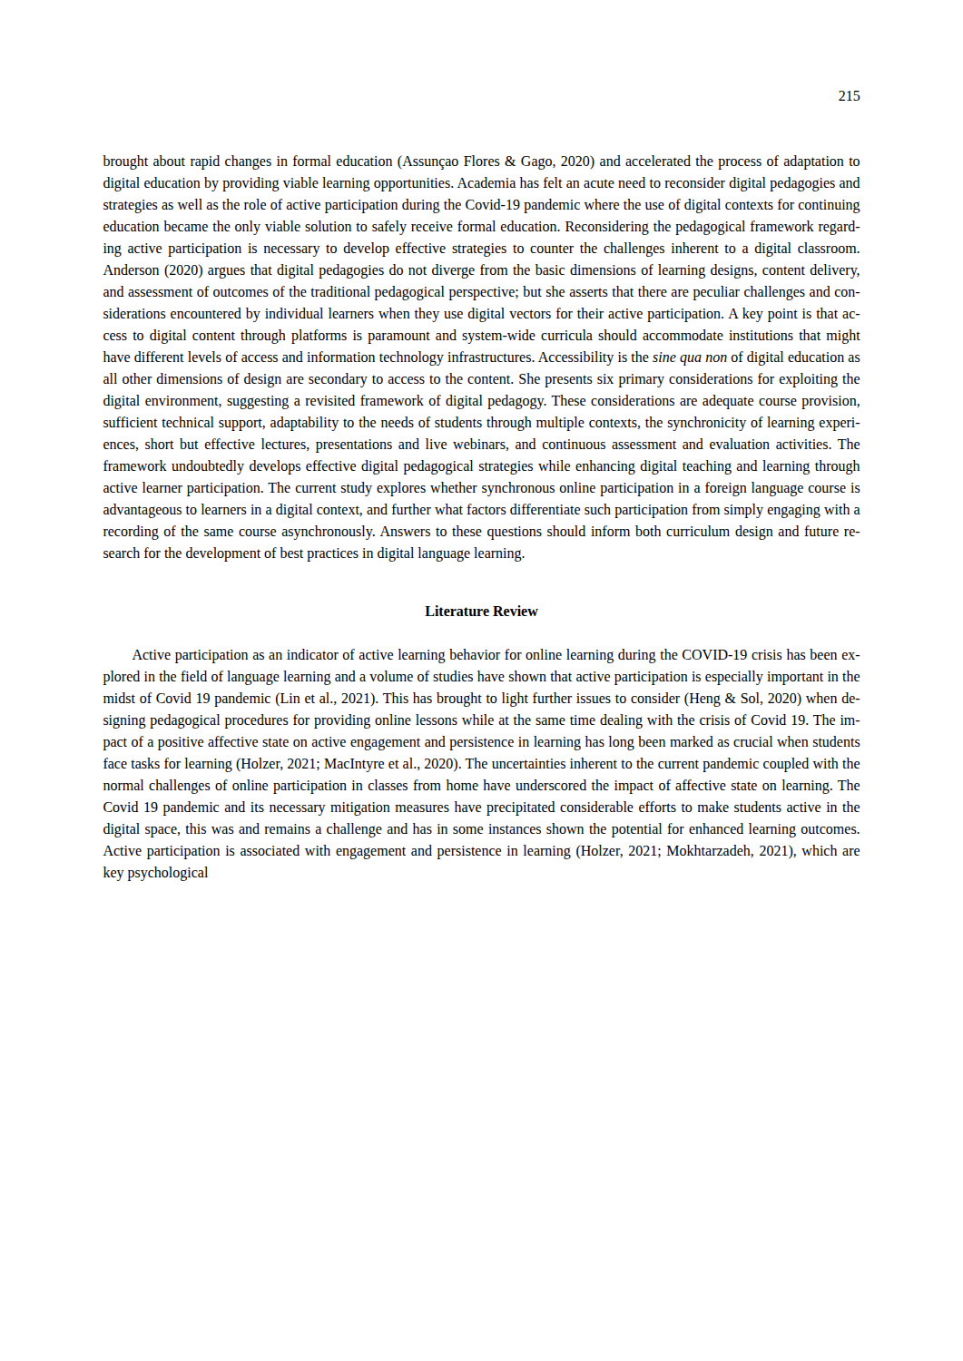215
brought about rapid changes in formal education (Assunçao Flores & Gago, 2020) and accelerated the process of adaptation to digital education by providing viable learning opportunities. Academia has felt an acute need to reconsider digital pedagogies and strategies as well as the role of active participation during the Covid-19 pandemic where the use of digital contexts for continuing education became the only viable solution to safely receive formal education. Reconsidering the pedagogical framework regarding active participation is necessary to develop effective strategies to counter the challenges inherent to a digital classroom. Anderson (2020) argues that digital pedagogies do not diverge from the basic dimensions of learning designs, content delivery, and assessment of outcomes of the traditional pedagogical perspective; but she asserts that there are peculiar challenges and considerations encountered by individual learners when they use digital vectors for their active participation. A key point is that access to digital content through platforms is paramount and system-wide curricula should accommodate institutions that might have different levels of access and information technology infrastructures. Accessibility is the sine qua non of digital education as all other dimensions of design are secondary to access to the content. She presents six primary considerations for exploiting the digital environment, suggesting a revisited framework of digital pedagogy. These considerations are adequate course provision, sufficient technical support, adaptability to the needs of students through multiple contexts, the synchronicity of learning experiences, short but effective lectures, presentations and live webinars, and continuous assessment and evaluation activities. The framework undoubtedly develops effective digital pedagogical strategies while enhancing digital teaching and learning through active learner participation. The current study explores whether synchronous online participation in a foreign language course is advantageous to learners in a digital context, and further what factors differentiate such participation from simply engaging with a recording of the same course asynchronously. Answers to these questions should inform both curriculum design and future research for the development of best practices in digital language learning.
Literature Review
Active participation as an indicator of active learning behavior for online learning during the COVID-19 crisis has been explored in the field of language learning and a volume of studies have shown that active participation is especially important in the midst of Covid 19 pandemic (Lin et al., 2021). This has brought to light further issues to consider (Heng & Sol, 2020) when designing pedagogical procedures for providing online lessons while at the same time dealing with the crisis of Covid 19. The impact of a positive affective state on active engagement and persistence in learning has long been marked as crucial when students face tasks for learning (Holzer, 2021; MacIntyre et al., 2020). The uncertainties inherent to the current pandemic coupled with the normal challenges of online participation in classes from home have underscored the impact of affective state on learning. The Covid 19 pandemic and its necessary mitigation measures have precipitated considerable efforts to make students active in the digital space, this was and remains a challenge and has in some instances shown the potential for enhanced learning outcomes. Active participation is associated with engagement and persistence in learning (Holzer, 2021; Mokhtarzadeh, 2021), which are key psychological